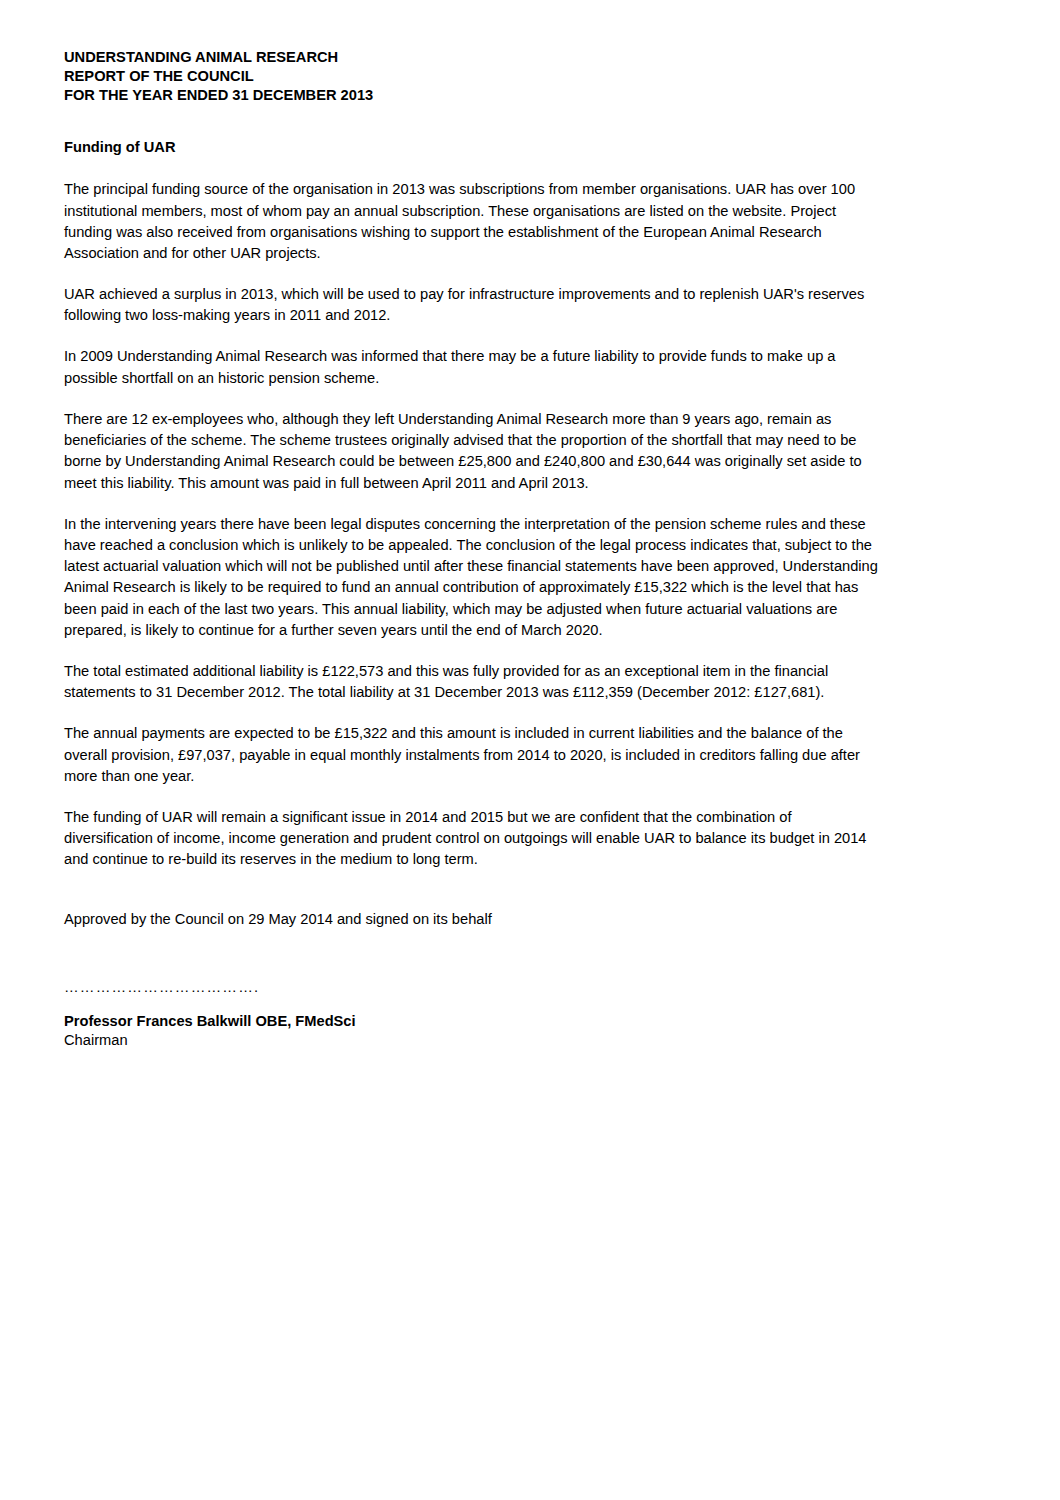UNDERSTANDING ANIMAL RESEARCH
REPORT OF THE COUNCIL
FOR THE YEAR ENDED 31 DECEMBER 2013
Funding of UAR
The principal funding source of the organisation in 2013 was subscriptions from member organisations. UAR has over 100 institutional members, most of whom pay an annual subscription. These organisations are listed on the website. Project funding was also received from organisations wishing to support the establishment of the European Animal Research Association and for other UAR projects.
UAR achieved a surplus in 2013, which will be used to pay for infrastructure improvements and to replenish UAR's reserves following two loss-making years in 2011 and 2012.
In 2009 Understanding Animal Research was informed that there may be a future liability to provide funds to make up a possible shortfall on an historic pension scheme.
There are 12 ex-employees who, although they left Understanding Animal Research more than 9 years ago, remain as beneficiaries of the scheme. The scheme trustees originally advised that the proportion of the shortfall that may need to be borne by Understanding Animal Research could be between £25,800 and £240,800 and £30,644 was originally set aside to meet this liability. This amount was paid in full between April 2011 and April 2013.
In the intervening years there have been legal disputes concerning the interpretation of the pension scheme rules and these have reached a conclusion which is unlikely to be appealed. The conclusion of the legal process indicates that, subject to the latest actuarial valuation which will not be published until after these financial statements have been approved, Understanding Animal Research is likely to be required to fund an annual contribution of approximately £15,322 which is the level that has been paid in each of the last two years. This annual liability, which may be adjusted when future actuarial valuations are prepared, is likely to continue for a further seven years until the end of March 2020.
The total estimated additional liability is £122,573 and this was fully provided for as an exceptional item in the financial statements to 31 December 2012. The total liability at 31 December 2013 was £112,359 (December 2012: £127,681).
The annual payments are expected to be £15,322 and this amount is included in current liabilities and the balance of the overall provision, £97,037, payable in equal monthly instalments from 2014 to 2020, is included in creditors falling due after more than one year.
The funding of UAR will remain a significant issue in 2014 and 2015 but we are confident that the combination of diversification of income, income generation and prudent control on outgoings will enable UAR to balance its budget in 2014 and continue to re-build its reserves in the medium to long term.
Approved by the Council on 29 May 2014 and signed on its behalf
……………………………….
Professor Frances Balkwill OBE, FMedSci
Chairman